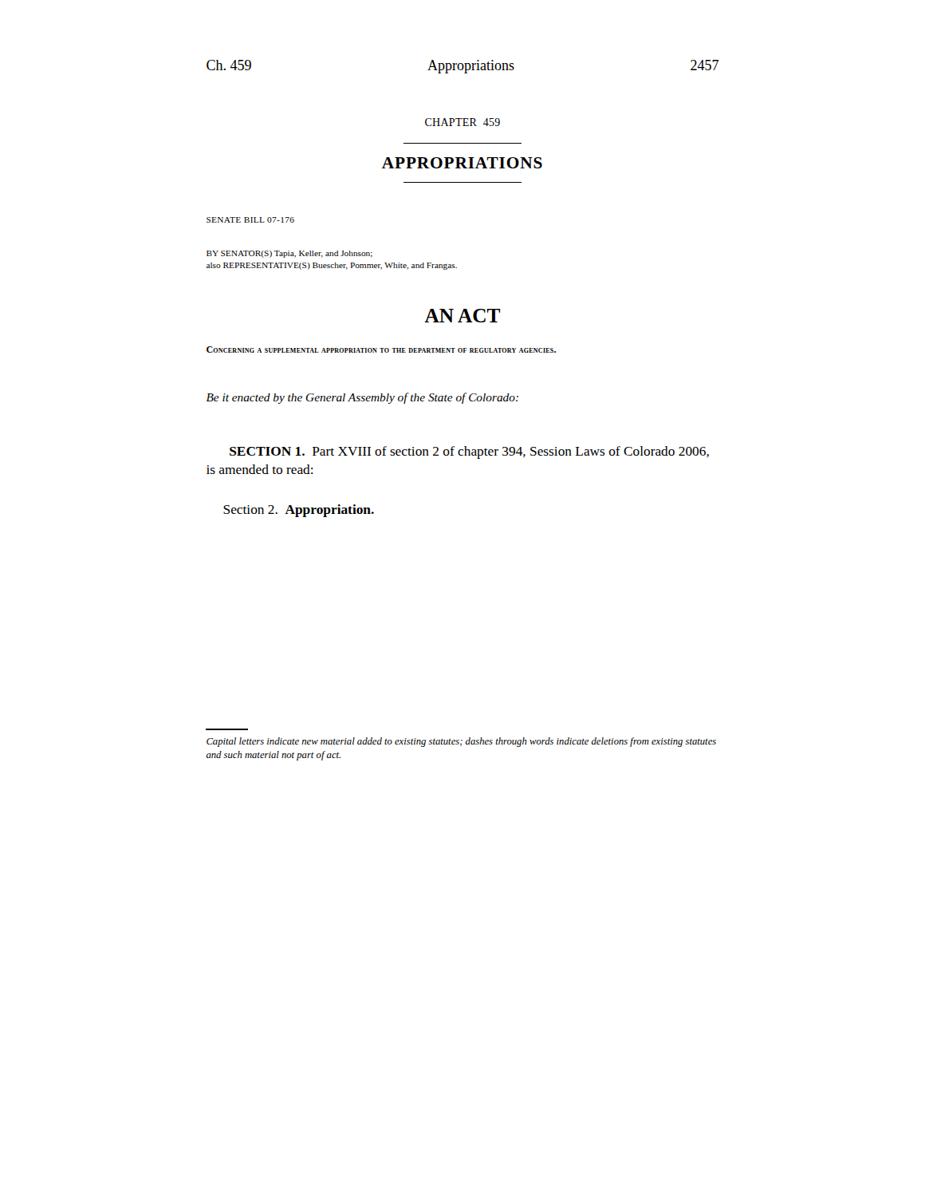Ch. 459 Appropriations 2457
CHAPTER 459
APPROPRIATIONS
SENATE BILL 07-176
BY SENATOR(S) Tapia, Keller, and Johnson;
also REPRESENTATIVE(S) Buescher, Pommer, White, and Frangas.
AN ACT
Concerning a supplemental appropriation to the department of regulatory agencies.
Be it enacted by the General Assembly of the State of Colorado:
SECTION 1. Part XVIII of section 2 of chapter 394, Session Laws of Colorado 2006, is amended to read:
Section 2. Appropriation.
Capital letters indicate new material added to existing statutes; dashes through words indicate deletions from existing statutes and such material not part of act.